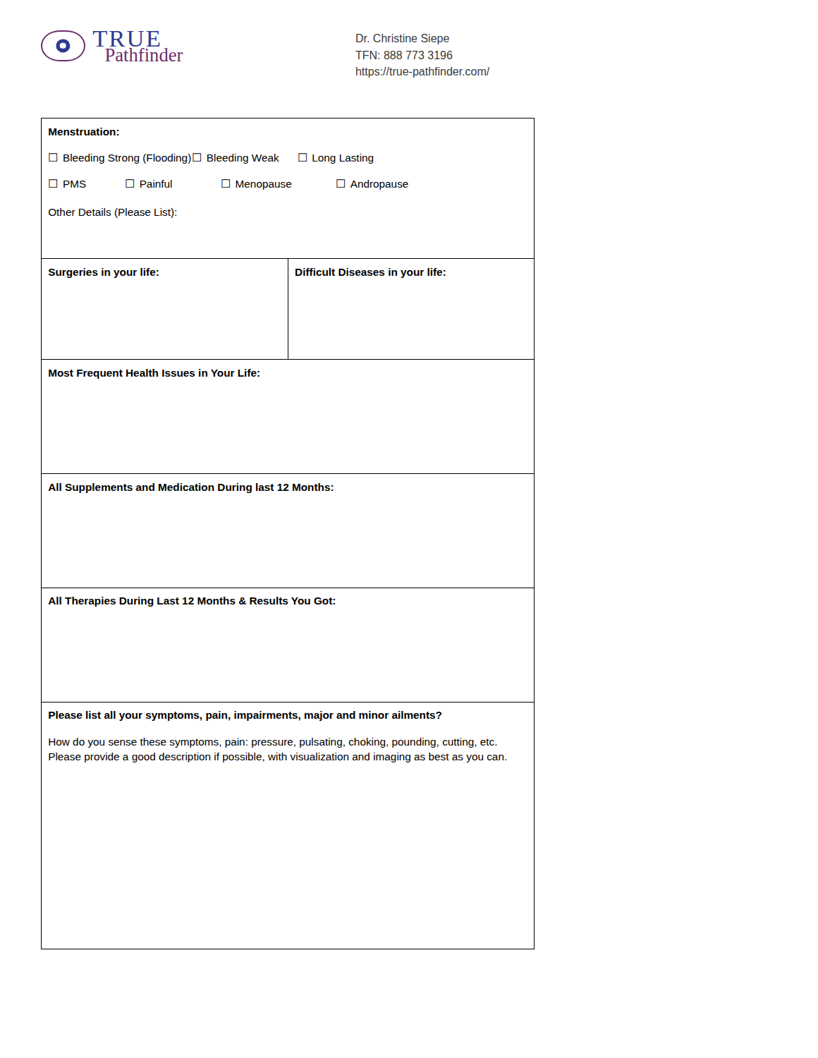TRUE
Pathfinder
Dr. Christine Siepe
TFN: 888 773 3196
https://true-pathfinder.com/
| Menstruation: Bleeding Strong (Flooding) Bleeding Weak Long Lasting PMS Painful Menopause Andropause Other Details (Please List): |
| Surgeries in your life: | Difficult Diseases in your life: |
| Most Frequent Health Issues in Your Life: |
| All Supplements and Medication During last 12 Months: |
| All Therapies During Last 12 Months & Results You Got: |
| Please list all your symptoms, pain, impairments, major and minor ailments? How do you sense these symptoms, pain: pressure, pulsating, choking, pounding, cutting, etc. Please provide a good description if possible, with visualization and imaging as best as you can. |